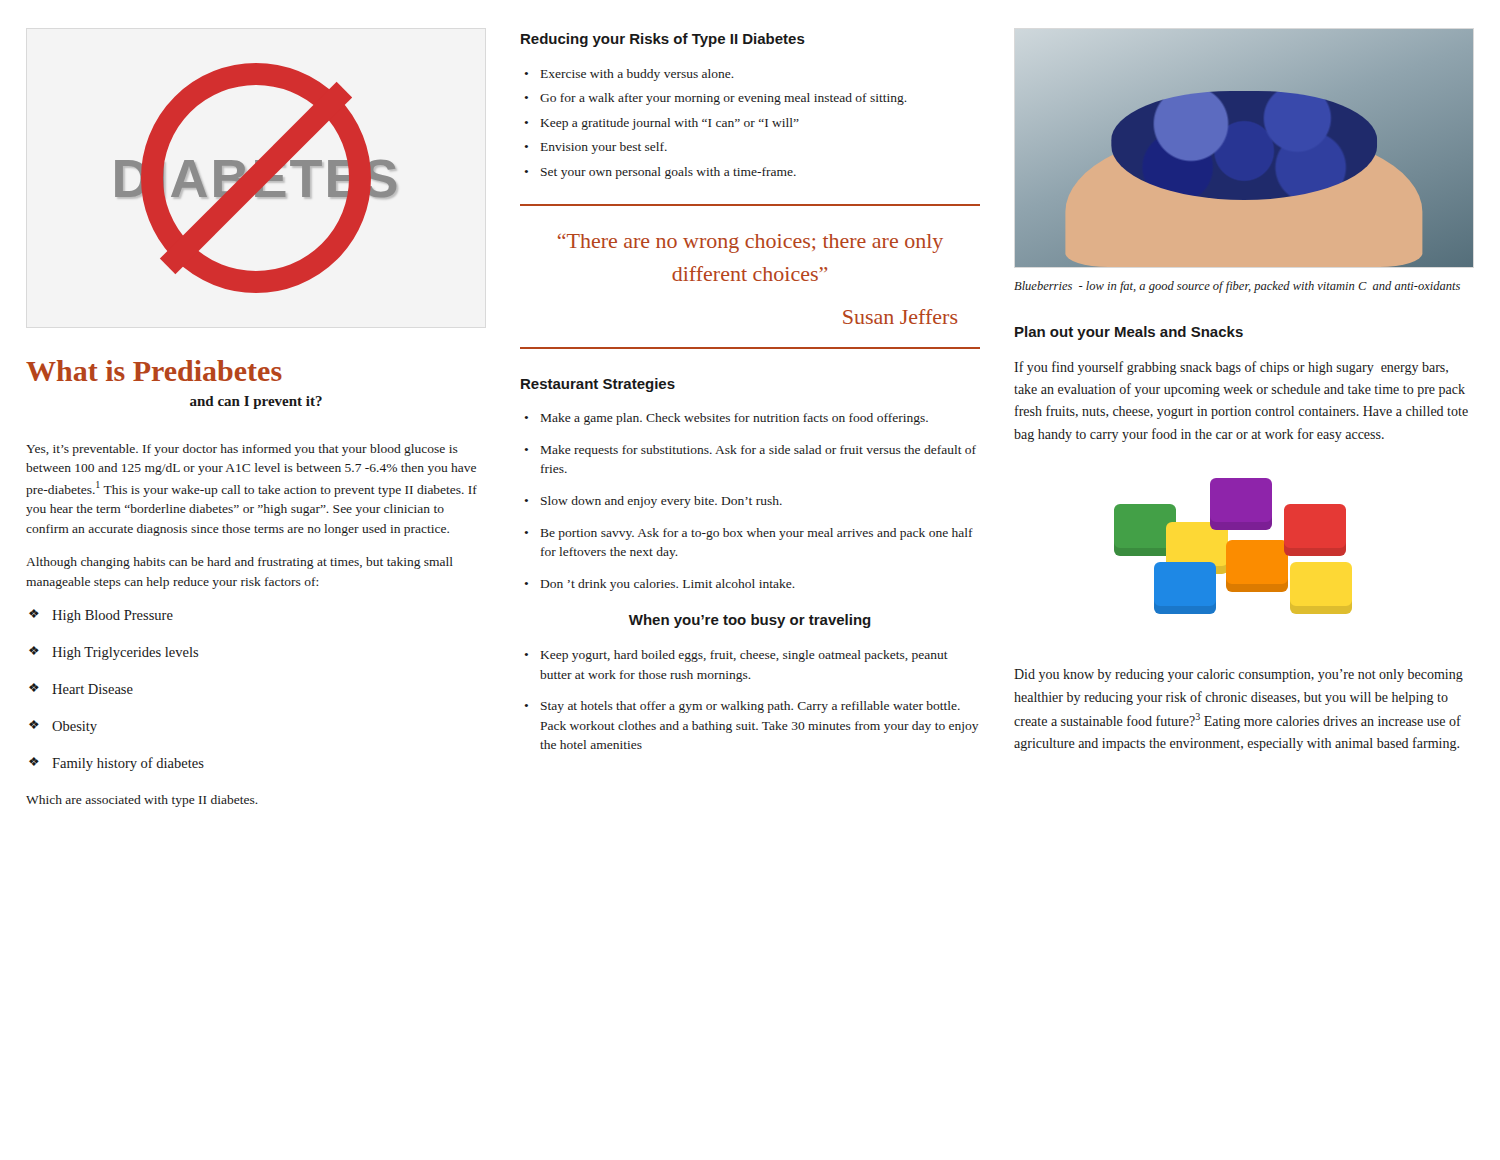DIABETES
What is Prediabetes
and can I prevent it?
Yes, it’s preventable. If your doctor has informed you that your blood glucose is between 100 and 125 mg/dL or your A1C level is between 5.7 -6.4% then you have pre-diabetes.1 This is your wake-up call to take action to prevent type II diabetes. If you hear the term “borderline diabetes” or ”high sugar”. See your clinician to confirm an accurate diagnosis since those terms are no longer used in practice.
Although changing habits can be hard and frustrating at times, but taking small manageable steps can help reduce your risk factors of:
High Blood Pressure
High Triglycerides levels
Heart Disease
Obesity
Family history of diabetes
Which are associated with type II diabetes.
Reducing your Risks of Type II Diabetes
Exercise with a buddy versus alone.
Go for a walk after your morning or evening meal instead of sitting.
Keep a gratitude journal with “I can” or “I will”
Envision your best self.
Set your own personal goals with a time-frame.
“There are no wrong choices; there are only different choices” Susan Jeffers
Restaurant Strategies
Make a game plan. Check websites for nutrition facts on food offerings.
Make requests for substitutions. Ask for a side salad or fruit versus the default of fries.
Slow down and enjoy every bite. Don’t rush.
Be portion savvy. Ask for a to-go box when your meal arrives and pack one half for leftovers the next day.
Don ’t drink you calories. Limit alcohol intake.
When you’re too busy or traveling
Keep yogurt, hard boiled eggs, fruit, cheese, single oatmeal packets, peanut butter at work for those rush mornings.
Stay at hotels that offer a gym or walking path. Carry a refillable water bottle. Pack workout clothes and a bathing suit. Take 30 minutes from your day to enjoy the hotel amenities
Blueberries - low in fat, a good source of fiber, packed with vitamin C and anti-oxidants
Plan out your Meals and Snacks
If you find yourself grabbing snack bags of chips or high sugary energy bars, take an evaluation of your upcoming week or schedule and take time to pre pack fresh fruits, nuts, cheese, yogurt in portion control containers. Have a chilled tote bag handy to carry your food in the car or at work for easy access.
Did you know by reducing your caloric consumption, you’re not only becoming healthier by reducing your risk of chronic diseases, but you will be helping to create a sustainable food future?3 Eating more calories drives an increase use of agriculture and impacts the environment, especially with animal based farming.